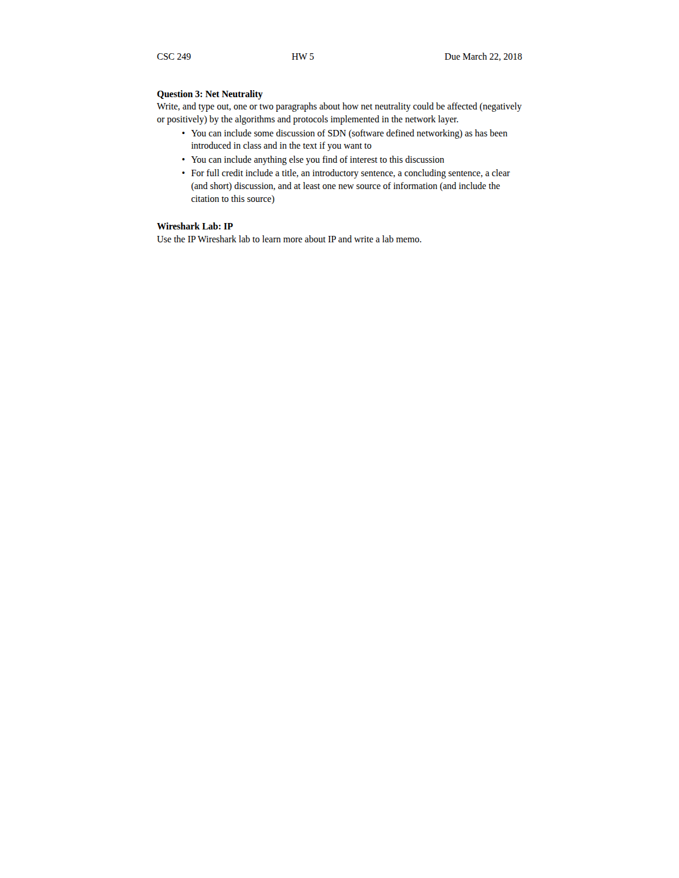CSC 249
HW 5
Due March 22, 2018
Question 3: Net Neutrality
Write, and type out, one or two paragraphs about how net neutrality could be affected (negatively or positively) by the algorithms and protocols implemented in the network layer.
You can include some discussion of SDN (software defined networking) as has been introduced in class and in the text if you want to
You can include anything else you find of interest to this discussion
For full credit include a title, an introductory sentence, a concluding sentence, a clear (and short) discussion, and at least one new source of information (and include the citation to this source)
Wireshark Lab: IP
Use the IP Wireshark lab to learn more about IP and write a lab memo.